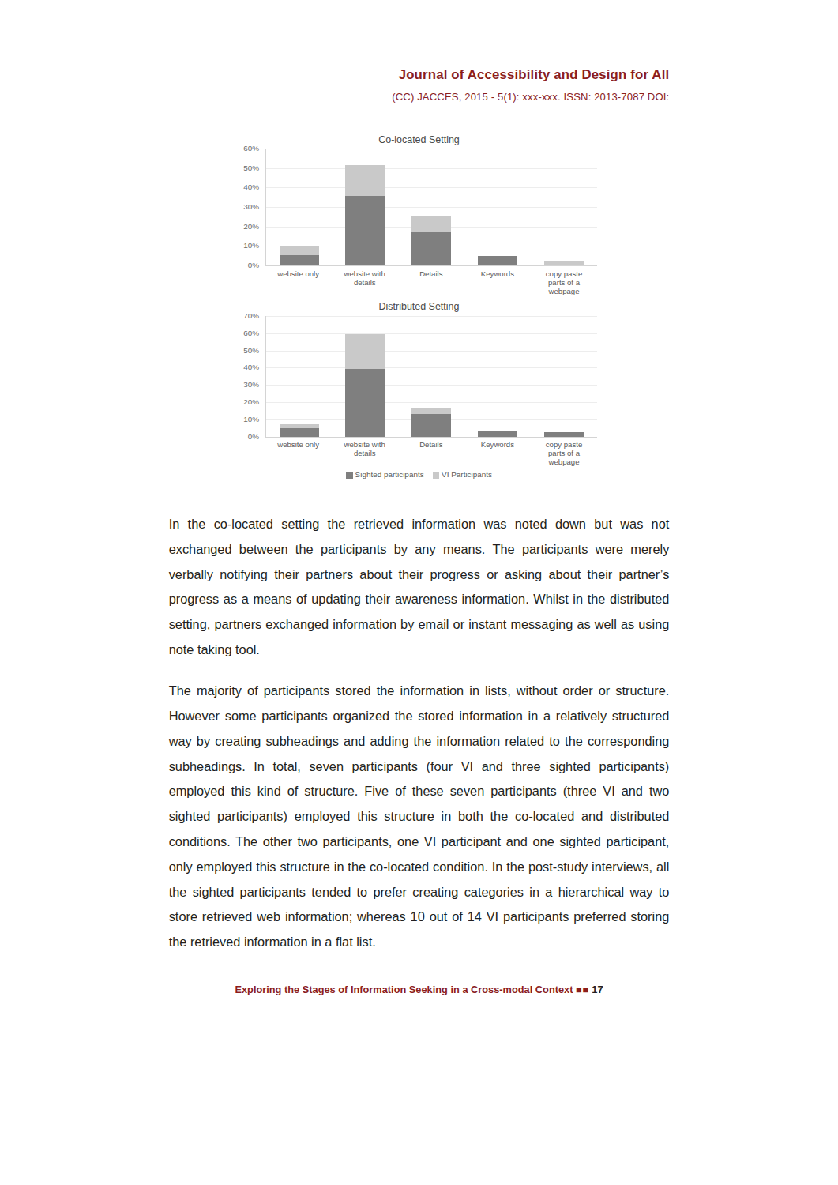Journal of Accessibility and Design for All
(CC) JACCES, 2015 - 5(1): xxx-xxx. ISSN: 2013-7087 DOI:
Co-located Setting
60% 50% 40% 30% 20% 10% 0%
website only website with details Details Keywords copy paste parts of a webpage
Distributed Setting
70% 60% 50% 40% 30% 20% 10% 0%
website only website with details Details Keywords copy paste parts of a webpage
Sighted participants VI Participants
In the co-located setting the retrieved information was noted down but was not exchanged between the participants by any means. The participants were merely verbally notifying their partners about their progress or asking about their partner’s progress as a means of updating their awareness information. Whilst in the distributed setting, partners exchanged information by email or instant messaging as well as using note taking tool.
The majority of participants stored the information in lists, without order or structure. However some participants organized the stored information in a relatively structured way by creating subheadings and adding the information related to the corresponding subheadings. In total, seven participants (four VI and three sighted participants) employed this kind of structure. Five of these seven participants (three VI and two sighted participants) employed this structure in both the co-located and distributed conditions. The other two participants, one VI participant and one sighted participant, only employed this structure in the co-located condition. In the post-study interviews, all the sighted participants tended to prefer creating categories in a hierarchical way to store retrieved web information; whereas 10 out of 14 VI participants preferred storing the retrieved information in a flat list.
Exploring the Stages of Information Seeking in a Cross-modal Context ■■ 17